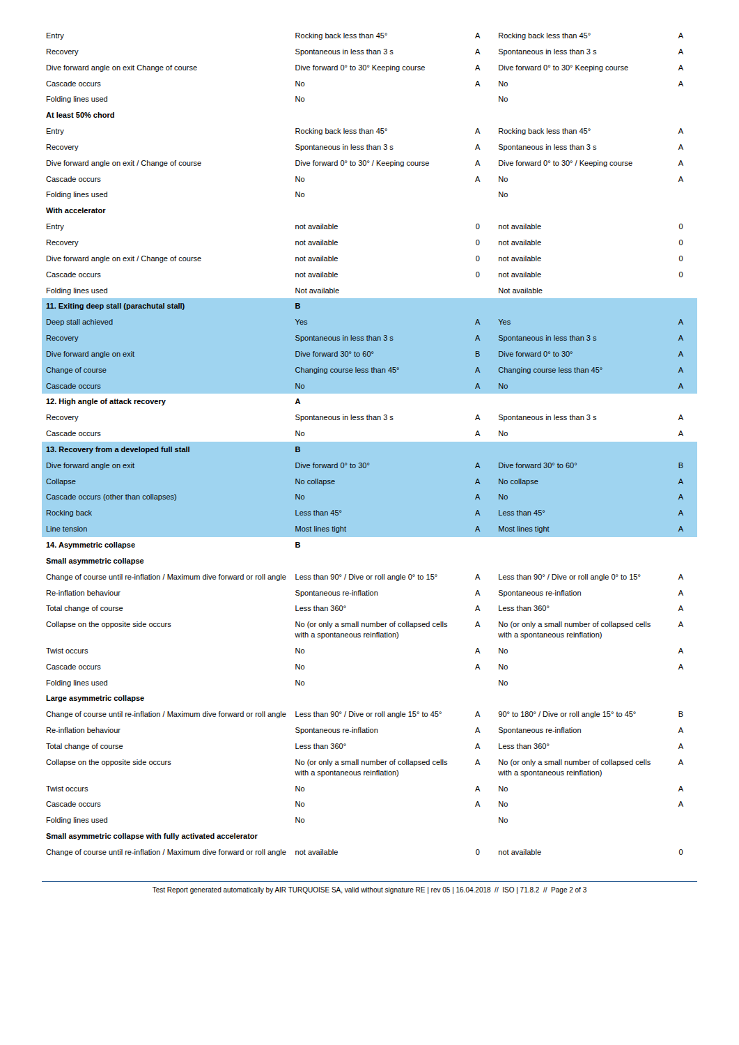| Entry | Rocking back less than 45° | A | Rocking back less than 45° | A |
| Recovery | Spontaneous in less than 3 s | A | Spontaneous in less than 3 s | A |
| Dive forward angle on exit Change of course | Dive forward 0° to 30° Keeping course | A | Dive forward 0° to 30° Keeping course | A |
| Cascade occurs | No | A | No | A |
| Folding lines used | No | | No | |
| At least 50% chord | | | | |
| Entry | Rocking back less than 45° | A | Rocking back less than 45° | A |
| Recovery | Spontaneous in less than 3 s | A | Spontaneous in less than 3 s | A |
| Dive forward angle on exit / Change of course | Dive forward 0° to 30° / Keeping course | A | Dive forward 0° to 30° / Keeping course | A |
| Cascade occurs | No | A | No | A |
| Folding lines used | No | | No | |
| With accelerator | | | | |
| Entry | not available | 0 | not available | 0 |
| Recovery | not available | 0 | not available | 0 |
| Dive forward angle on exit / Change of course | not available | 0 | not available | 0 |
| Cascade occurs | not available | 0 | not available | 0 |
| Folding lines used | Not available | | Not available | |
| 11. Exiting deep stall (parachutal stall) | B | | | |
| Deep stall achieved | Yes | A | Yes | A |
| Recovery | Spontaneous in less than 3 s | A | Spontaneous in less than 3 s | A |
| Dive forward angle on exit | Dive forward 30° to 60° | B | Dive forward 0° to 30° | A |
| Change of course | Changing course less than 45° | A | Changing course less than 45° | A |
| Cascade occurs | No | A | No | A |
| 12. High angle of attack recovery | A | | | |
| Recovery | Spontaneous in less than 3 s | A | Spontaneous in less than 3 s | A |
| Cascade occurs | No | A | No | A |
| 13. Recovery from a developed full stall | B | | | |
| Dive forward angle on exit | Dive forward 0° to 30° | A | Dive forward 30° to 60° | B |
| Collapse | No collapse | A | No collapse | A |
| Cascade occurs (other than collapses) | No | A | No | A |
| Rocking back | Less than 45° | A | Less than 45° | A |
| Line tension | Most lines tight | A | Most lines tight | A |
| 14. Asymmetric collapse | B | | | |
| Small asymmetric collapse | | | | |
| Change of course until re-inflation / Maximum dive forward or roll angle | Less than 90° / Dive or roll angle 0° to 15° | A | Less than 90° / Dive or roll angle 0° to 15° | A |
| Re-inflation behaviour | Spontaneous re-inflation | A | Spontaneous re-inflation | A |
| Total change of course | Less than 360° | A | Less than 360° | A |
| Collapse on the opposite side occurs | No (or only a small number of collapsed cells with a spontaneous reinflation) | A | No (or only a small number of collapsed cells with a spontaneous reinflation) | A |
| Twist occurs | No | A | No | A |
| Cascade occurs | No | A | No | A |
| Folding lines used | No | | No | |
| Large asymmetric collapse | | | | |
| Change of course until re-inflation / Maximum dive forward or roll angle | Less than 90° / Dive or roll angle 15° to 45° | A | 90° to 180° / Dive or roll angle 15° to 45° | B |
| Re-inflation behaviour | Spontaneous re-inflation | A | Spontaneous re-inflation | A |
| Total change of course | Less than 360° | A | Less than 360° | A |
| Collapse on the opposite side occurs | No (or only a small number of collapsed cells with a spontaneous reinflation) | A | No (or only a small number of collapsed cells with a spontaneous reinflation) | A |
| Twist occurs | No | A | No | A |
| Cascade occurs | No | A | No | A |
| Folding lines used | No | | No | |
| Small asymmetric collapse with fully activated accelerator | | | | |
| Change of course until re-inflation / Maximum dive forward or roll angle | not available | 0 | not available | 0 |
Test Report generated automatically by AIR TURQUOISE SA, valid without signature RE | rev 05 | 16.04.2018 // ISO | 71.8.2 // Page 2 of 3